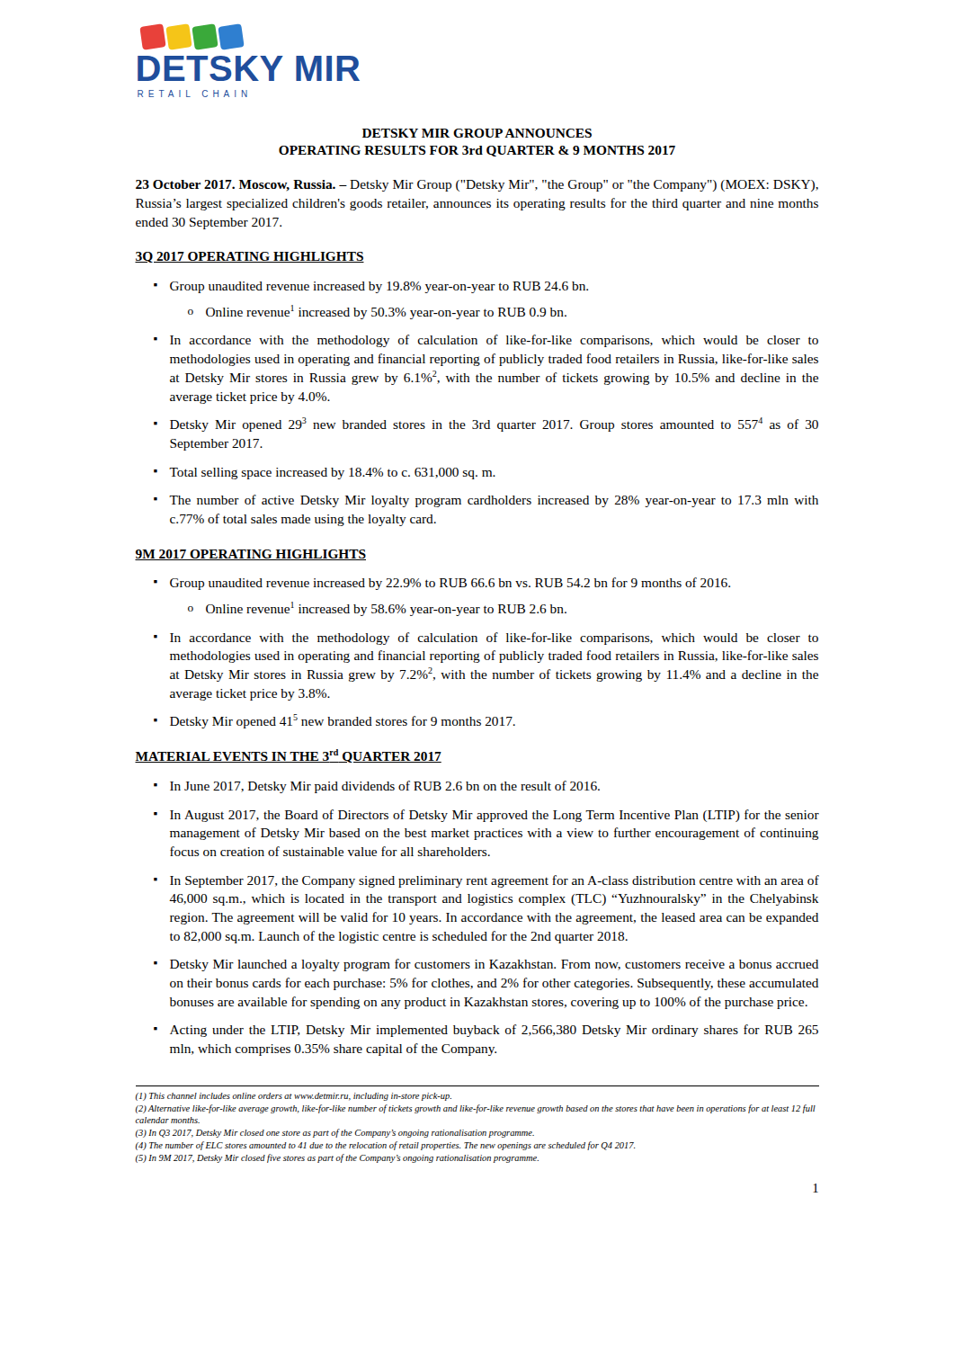DETSKY MIR
RETAIL CHAIN
DETSKY MIR GROUP ANNOUNCES
OPERATING RESULTS FOR 3rd QUARTER & 9 MONTHS 2017
23 October 2017. Moscow, Russia. – Detsky Mir Group ("Detsky Mir", "the Group" or "the Company") (MOEX: DSKY), Russia’s largest specialized children's goods retailer, announces its operating results for the third quarter and nine months ended 30 September 2017.
3Q 2017 OPERATING HIGHLIGHTS
Group unaudited revenue increased by 19.8% year-on-year to RUB 24.6 bn.
Online revenue1 increased by 50.3% year-on-year to RUB 0.9 bn.
In accordance with the methodology of calculation of like-for-like comparisons, which would be closer to methodologies used in operating and financial reporting of publicly traded food retailers in Russia, like-for-like sales at Detsky Mir stores in Russia grew by 6.1%2, with the number of tickets growing by 10.5% and decline in the average ticket price by 4.0%.
Detsky Mir opened 293 new branded stores in the 3rd quarter 2017. Group stores amounted to 5574 as of 30 September 2017.
Total selling space increased by 18.4% to c. 631,000 sq. m.
The number of active Detsky Mir loyalty program cardholders increased by 28% year-on-year to 17.3 mln with c.77% of total sales made using the loyalty card.
9M 2017 OPERATING HIGHLIGHTS
Group unaudited revenue increased by 22.9% to RUB 66.6 bn vs. RUB 54.2 bn for 9 months of 2016.
Online revenue1 increased by 58.6% year-on-year to RUB 2.6 bn.
In accordance with the methodology of calculation of like-for-like comparisons, which would be closer to methodologies used in operating and financial reporting of publicly traded food retailers in Russia, like-for-like sales at Detsky Mir stores in Russia grew by 7.2%2, with the number of tickets growing by 11.4% and a decline in the average ticket price by 3.8%.
Detsky Mir opened 415 new branded stores for 9 months 2017.
MATERIAL EVENTS IN THE 3rd QUARTER 2017
In June 2017, Detsky Mir paid dividends of RUB 2.6 bn on the result of 2016.
In August 2017, the Board of Directors of Detsky Mir approved the Long Term Incentive Plan (LTIP) for the senior management of Detsky Mir based on the best market practices with a view to further encouragement of continuing focus on creation of sustainable value for all shareholders.
In September 2017, the Company signed preliminary rent agreement for an A-class distribution centre with an area of 46,000 sq.m., which is located in the transport and logistics complex (TLC) “Yuzhnouralsky” in the Chelyabinsk region. The agreement will be valid for 10 years. In accordance with the agreement, the leased area can be expanded to 82,000 sq.m. Launch of the logistic centre is scheduled for the 2nd quarter 2018.
Detsky Mir launched a loyalty program for customers in Kazakhstan. From now, customers receive a bonus accrued on their bonus cards for each purchase: 5% for clothes, and 2% for other categories. Subsequently, these accumulated bonuses are available for spending on any product in Kazakhstan stores, covering up to 100% of the purchase price.
Acting under the LTIP, Detsky Mir implemented buyback of 2,566,380 Detsky Mir ordinary shares for RUB 265 mln, which comprises 0.35% share capital of the Company.
(1) This channel includes online orders at www.detmir.ru, including in-store pick-up.
(2) Alternative like-for-like average growth, like-for-like number of tickets growth and like-for-like revenue growth based on the stores that have been in operations for at least 12 full calendar months.
(3) In Q3 2017, Detsky Mir closed one store as part of the Company’s ongoing rationalisation programme.
(4) The number of ELC stores amounted to 41 due to the relocation of retail properties. The new openings are scheduled for Q4 2017.
(5) In 9M 2017, Detsky Mir closed five stores as part of the Company’s ongoing rationalisation programme.
1